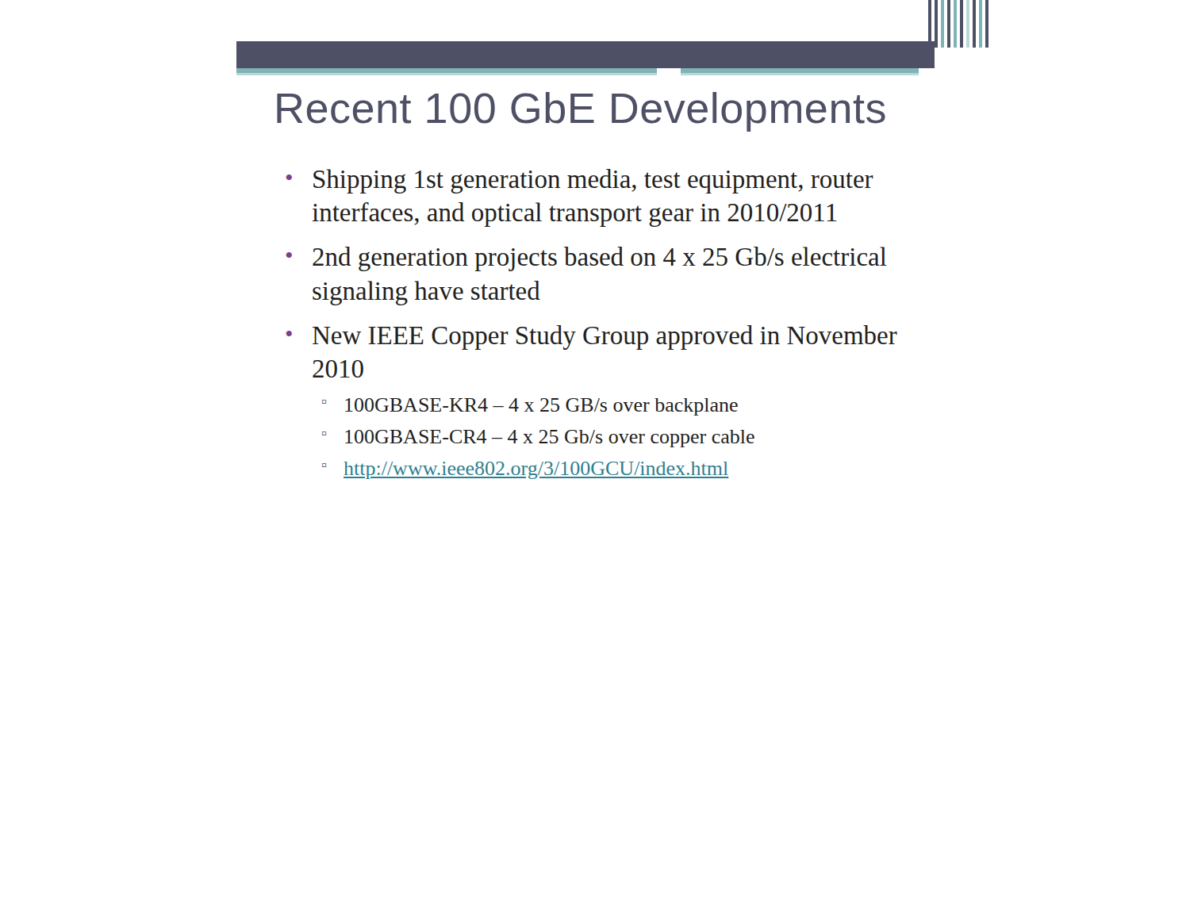7
Recent 100 GbE Developments
Shipping 1st generation media, test equipment, router interfaces, and optical transport gear in 2010/2011
2nd generation projects based on 4 x 25 Gb/s electrical signaling have started
New IEEE Copper Study Group approved in November 2010
100GBASE-KR4 – 4 x 25 GB/s over backplane
100GBASE-CR4 – 4 x 25 Gb/s over copper cable
http://www.ieee802.org/3/100GCU/index.html